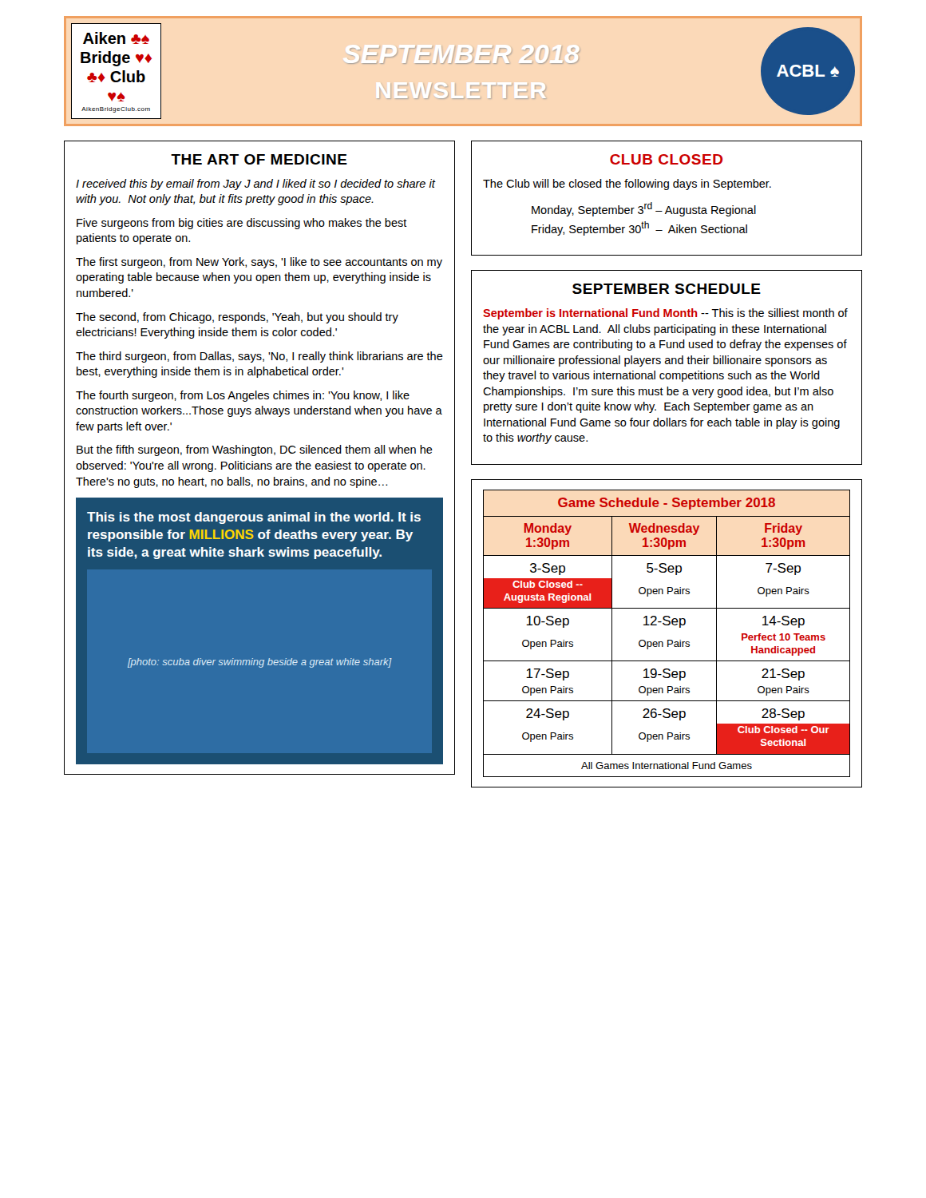Aiken ♣♠
Bridge ♥♦
♣♦ Club
♥♠
AikenBridgeClub.com
SEPTEMBER 2018
NEWSLETTER
ACBL ♠
THE ART OF MEDICINE
I received this by email from Jay J and I liked it so I decided to share it with you. Not only that, but it fits pretty good in this space.
Five surgeons from big cities are discussing who makes the best patients to operate on.
The first surgeon, from New York, says, 'I like to see accountants on my operating table because when you open them up, everything inside is numbered.'
The second, from Chicago, responds, 'Yeah, but you should try electricians! Everything inside them is color coded.'
The third surgeon, from Dallas, says, 'No, I really think librarians are the best, everything inside them is in alphabetical order.'
The fourth surgeon, from Los Angeles chimes in: 'You know, I like construction workers...Those guys always understand when you have a few parts left over.'
But the fifth surgeon, from Washington, DC silenced them all when he observed: 'You're all wrong. Politicians are the easiest to operate on. There's no guts, no heart, no balls, no brains, and no spine…
This is the most dangerous animal in the world. It is responsible for MILLIONS of deaths every year. By its side, a great white shark swims peacefully.
[photo: scuba diver swimming beside a great white shark]
CLUB CLOSED
The Club will be closed the following days in September.
Monday, September 3rd – Augusta Regional
Friday, September 30th – Aiken Sectional
SEPTEMBER SCHEDULE
September is International Fund Month -- This is the silliest month of the year in ACBL Land. All clubs participating in these International Fund Games are contributing to a Fund used to defray the expenses of our millionaire professional players and their billionaire sponsors as they travel to various international competitions such as the World Championships. I’m sure this must be a very good idea, but I’m also pretty sure I don’t quite know why. Each September game as an International Fund Game so four dollars for each table in play is going to this worthy cause.
Game Schedule - September 2018
| Monday 1:30pm | Wednesday 1:30pm | Friday 1:30pm |
| --- | --- | --- |
| 3-Sep | 5-Sep | 7-Sep |
| Club Closed -- Augusta Regional | Open Pairs | Open Pairs |
| 10-Sep | 12-Sep | 14-Sep |
| Open Pairs | Open Pairs | Perfect 10 Teams Handicapped |
| 17-Sep | 19-Sep | 21-Sep |
| Open Pairs | Open Pairs | Open Pairs |
| 24-Sep | 26-Sep | 28-Sep |
| Open Pairs | Open Pairs | Club Closed -- Our Sectional |
| All Games International Fund Games |